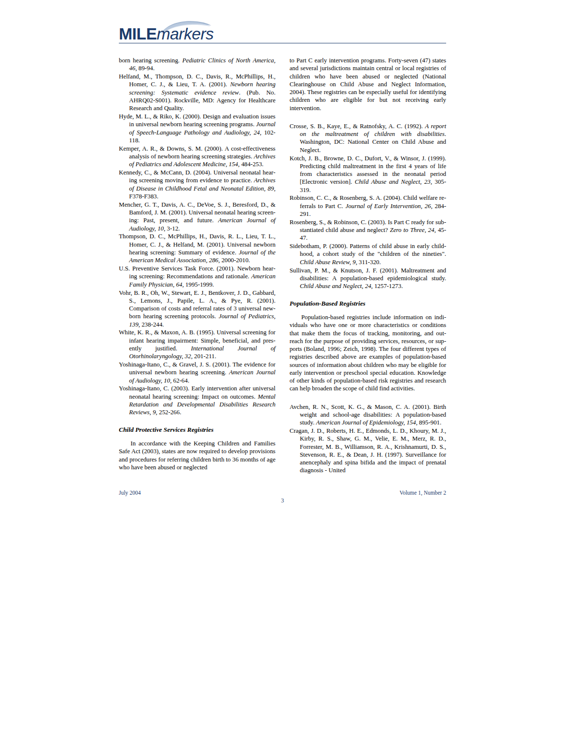MILE markers
born hearing screening. Pediatric Clinics of North America, 46, 89-94.
Helfand, M., Thompson, D. C., Davis, R., McPhillips, H., Homer, C. J., & Lieu, T. A. (2001). Newborn hearing screening: Systematic evidence review. (Pub. No. AHRQ02-S001). Rockville, MD: Agency for Healthcare Research and Quality.
Hyde, M. L., & Riko, K. (2000). Design and evaluation issues in universal newborn hearing screening programs. Journal of Speech-Language Pathology and Audiology, 24, 102-118.
Kemper, A. R., & Downs, S. M. (2000). A cost-effectiveness analysis of newborn hearing screening strategies. Archives of Pediatrics and Adolescent Medicine, 154, 484-253.
Kennedy, C., & McCann, D. (2004). Universal neonatal hearing screening moving from evidence to practice. Archives of Disease in Childhood Fetal and Neonatal Edition, 89, F378-F383.
Mencher, G. T., Davis, A. C., DeVoe, S. J., Beresford, D., & Bamford, J. M. (2001). Universal neonatal hearing screening: Past, present, and future. American Journal of Audiology, 10, 3-12.
Thompson, D. C., McPhillips, H., Davis, R. L., Lieu, T. L., Homer, C. J., & Helfand, M. (2001). Universal newborn hearing screening: Summary of evidence. Journal of the American Medical Association, 286, 2000-2010.
U.S. Preventive Services Task Force. (2001). Newborn hearing screening: Recommendations and rationale. American Family Physician, 64, 1995-1999.
Vohr, B. R., Oh, W., Stewart, E. J., Bentkover, J. D., Gabbard, S., Lemons, J., Papile, L. A., & Pye, R. (2001). Comparison of costs and referral rates of 3 universal newborn hearing screening protocols. Journal of Pediatrics, 139, 238-244.
White, K. R., & Maxon, A. B. (1995). Universal screening for infant hearing impairment: Simple, beneficial, and presently justified. International Journal of Otorhinolaryngology, 32, 201-211.
Yoshinaga-Itano, C., & Gravel, J. S. (2001). The evidence for universal newborn hearing screening. American Journal of Audiology, 10, 62-64.
Yoshinaga-Itano, C. (2003). Early intervention after universal neonatal hearing screening: Impact on outcomes. Mental Retardation and Developmental Disabilities Research Reviews, 9, 252-266.
Child Protective Services Registries
In accordance with the Keeping Children and Families Safe Act (2003), states are now required to develop provisions and procedures for referring children birth to 36 months of age who have been abused or neglected
to Part C early intervention programs. Forty-seven (47) states and several jurisdictions maintain central or local registries of children who have been abused or neglected (National Clearinghouse on Child Abuse and Neglect Information, 2004). These registries can be especially useful for identifying children who are eligible for but not receiving early intervention.
Crosse, S. B., Kaye, E., & Ratnofsky, A. C. (1992). A report on the maltreatment of children with disabilities. Washington, DC: National Center on Child Abuse and Neglect.
Kotch, J. B., Browne, D. C., Dufort, V., & Winsor, J. (1999). Predicting child maltreatment in the first 4 years of life from characteristics assessed in the neonatal period [Electronic version]. Child Abuse and Neglect, 23, 305-319.
Robinson, C. C., & Rosenberg, S. A. (2004). Child welfare referrals to Part C. Journal of Early Intervention, 26, 284-291.
Rosenberg, S., & Robinson, C. (2003). Is Part C ready for substantiated child abuse and neglect? Zero to Three, 24, 45-47.
Sidebotham, P. (2000). Patterns of child abuse in early childhood, a cohort study of the "children of the nineties". Child Abuse Review, 9, 311-320.
Sullivan, P. M., & Knutson, J. F. (2001). Maltreatment and disabilities: A population-based epidemiological study. Child Abuse and Neglect, 24, 1257-1273.
Population-Based Registries
Population-based registries include information on individuals who have one or more characteristics or conditions that make them the focus of tracking, monitoring, and outreach for the purpose of providing services, resources, or supports (Boland, 1996; Zeich, 1998). The four different types of registries described above are examples of population-based sources of information about children who may be eligible for early intervention or preschool special education. Knowledge of other kinds of population-based risk registries and research can help broaden the scope of child find activities.
Avchen, R. N., Scott, K. G., & Mason, C. A. (2001). Birth weight and school-age disabilities: A population-based study. American Journal of Epidemiology, 154, 895-901.
Cragan, J. D., Roberts, H. E., Edmonds, L. D., Khoury, M. J., Kirby, R. S., Shaw, G. M., Velie, E. M., Merz, R. D., Forrester, M. B., Williamson, R. A., Krishnamurti, D. S., Stevenson, R. E., & Dean, J. H. (1997). Surveillance for anencephaly and spina bifida and the impact of prenatal diagnosis - United
July 2004
3
Volume 1, Number 2